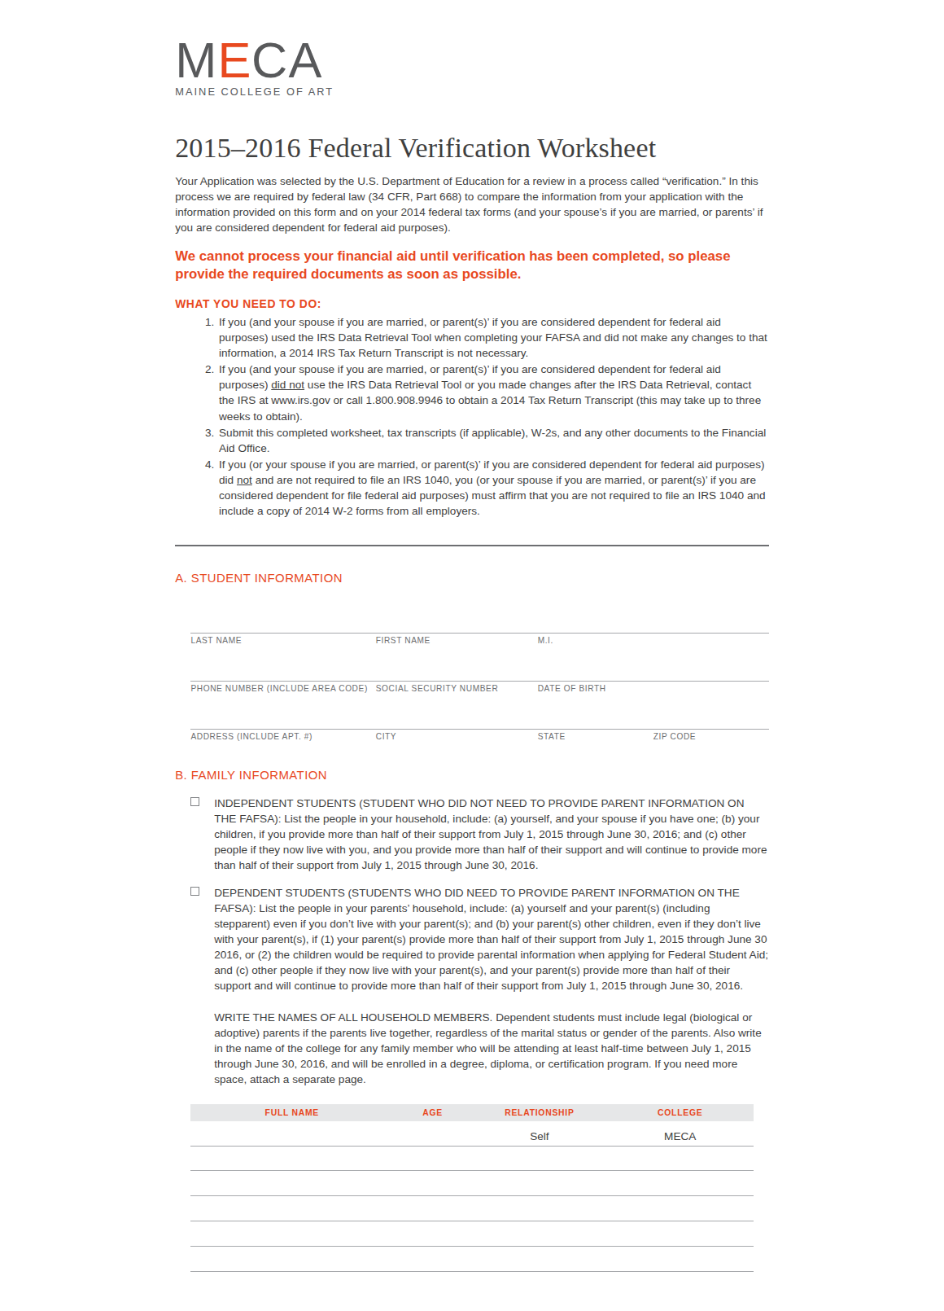MECA
MAINE COLLEGE OF ART
2015–2016 Federal Verification Worksheet
Your Application was selected by the U.S. Department of Education for a review in a process called “verification.” In this process we are required by federal law (34 CFR, Part 668) to compare the information from your application with the information provided on this form and on your 2014 federal tax forms (and your spouse’s if you are married, or parents’ if you are considered dependent for federal aid purposes).
We cannot process your financial aid until verification has been completed, so please provide the required documents as soon as possible.
What you need to do:
If you (and your spouse if you are married, or parent(s)’ if you are considered dependent for federal aid purposes) used the IRS Data Retrieval Tool when completing your FAFSA and did not make any changes to that information, a 2014 IRS Tax Return Transcript is not necessary.
If you (and your spouse if you are married, or parent(s)’ if you are considered dependent for federal aid purposes) did not use the IRS Data Retrieval Tool or you made changes after the IRS Data Retrieval, contact the IRS at www.irs.gov or call 1.800.908.9946 to obtain a 2014 Tax Return Transcript (this may take up to three weeks to obtain).
Submit this completed worksheet, tax transcripts (if applicable), W-2s, and any other documents to the Financial Aid Office.
If you (or your spouse if you are married, or parent(s)’ if you are considered dependent for federal aid purposes) did not and are not required to file an IRS 1040, you (or your spouse if you are married, or parent(s)’ if you are considered dependent for file federal aid purposes) must affirm that you are not required to file an IRS 1040 and include a copy of 2014 W-2 forms from all employers.
A. Student Information
Last Name First Name M.I.
Phone Number (include area code) Social Security Number Date of Birth
Address (include apt. #) City State Zip Code
B. Family Information
INDEPENDENT STUDENTS (STUDENT WHO DID NOT NEED TO PROVIDE PARENT INFORMATION ON THE FAFSA): List the people in your household, include: (a) yourself, and your spouse if you have one; (b) your children, if you provide more than half of their support from July 1, 2015 through June 30, 2016; and (c) other people if they now live with you, and you provide more than half of their support and will continue to provide more than half of their support from July 1, 2015 through June 30, 2016.
DEPENDENT STUDENTS (STUDENTS WHO DID NEED TO PROVIDE PARENT INFORMATION ON THE FAFSA): List the people in your parents’ household, include: (a) yourself and your parent(s) (including stepparent) even if you don’t live with your parent(s); and (b) your parent(s) other children, even if they don’t live with your parent(s), if (1) your parent(s) provide more than half of their support from July 1, 2015 through June 30 2016, or (2) the children would be required to provide parental information when applying for Federal Student Aid; and (c) other people if they now live with your parent(s), and your parent(s) provide more than half of their support and will continue to provide more than half of their support from July 1, 2015 through June 30, 2016.
WRITE THE NAMES OF ALL HOUSEHOLD MEMBERS. Dependent students must include legal (biological or adoptive) parents if the parents live together, regardless of the marital status or gender of the parents. Also write in the name of the college for any family member who will be attending at least half-time between July 1, 2015 through June 30, 2016, and will be enrolled in a degree, diploma, or certification program. If you need more space, attach a separate page.
| Full Name | Age | Relationship | College |
| --- | --- | --- | --- |
| | | Self | MECA |